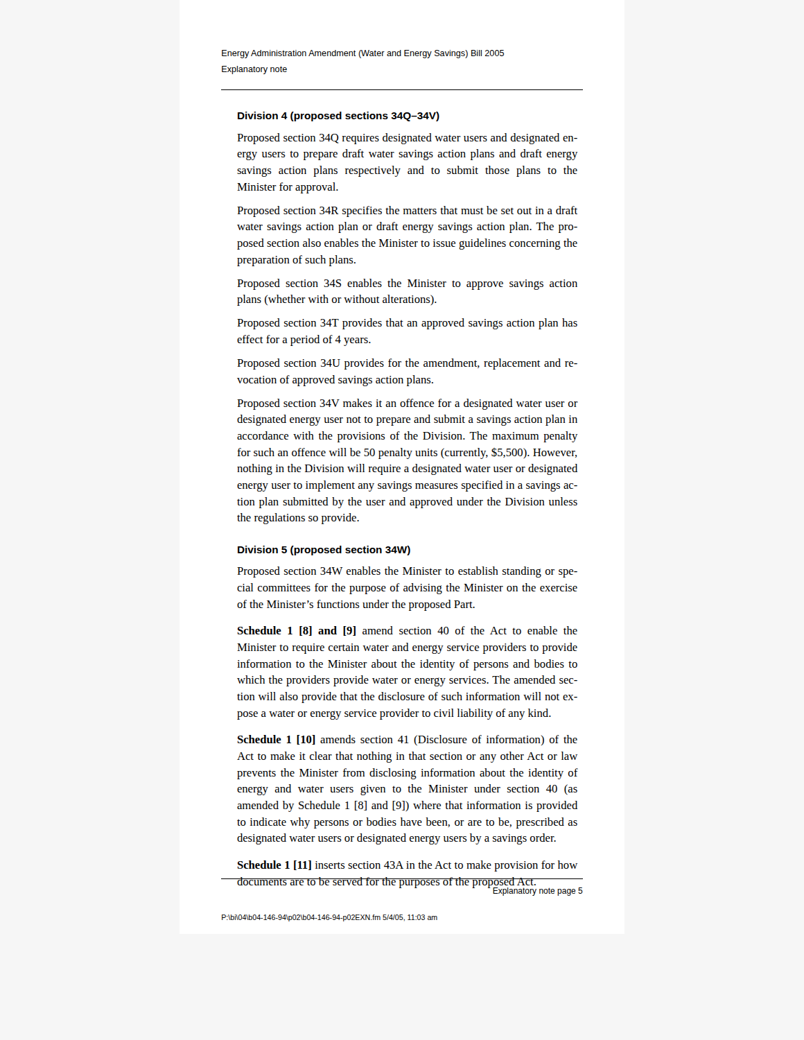Energy Administration Amendment (Water and Energy Savings) Bill 2005
Explanatory note
Division 4 (proposed sections 34Q–34V)
Proposed section 34Q requires designated water users and designated energy users to prepare draft water savings action plans and draft energy savings action plans respectively and to submit those plans to the Minister for approval.
Proposed section 34R specifies the matters that must be set out in a draft water savings action plan or draft energy savings action plan. The proposed section also enables the Minister to issue guidelines concerning the preparation of such plans.
Proposed section 34S enables the Minister to approve savings action plans (whether with or without alterations).
Proposed section 34T provides that an approved savings action plan has effect for a period of 4 years.
Proposed section 34U provides for the amendment, replacement and revocation of approved savings action plans.
Proposed section 34V makes it an offence for a designated water user or designated energy user not to prepare and submit a savings action plan in accordance with the provisions of the Division. The maximum penalty for such an offence will be 50 penalty units (currently, $5,500). However, nothing in the Division will require a designated water user or designated energy user to implement any savings measures specified in a savings action plan submitted by the user and approved under the Division unless the regulations so provide.
Division 5 (proposed section 34W)
Proposed section 34W enables the Minister to establish standing or special committees for the purpose of advising the Minister on the exercise of the Minister’s functions under the proposed Part.
Schedule 1 [8] and [9] amend section 40 of the Act to enable the Minister to require certain water and energy service providers to provide information to the Minister about the identity of persons and bodies to which the providers provide water or energy services. The amended section will also provide that the disclosure of such information will not expose a water or energy service provider to civil liability of any kind.
Schedule 1 [10] amends section 41 (Disclosure of information) of the Act to make it clear that nothing in that section or any other Act or law prevents the Minister from disclosing information about the identity of energy and water users given to the Minister under section 40 (as amended by Schedule 1 [8] and [9]) where that information is provided to indicate why persons or bodies have been, or are to be, prescribed as designated water users or designated energy users by a savings order.
Schedule 1 [11] inserts section 43A in the Act to make provision for how documents are to be served for the purposes of the proposed Act.
Explanatory note page 5
P:\bi\04\b04-146-94\p02\b04-146-94-p02EXN.fm 5/4/05, 11:03 am